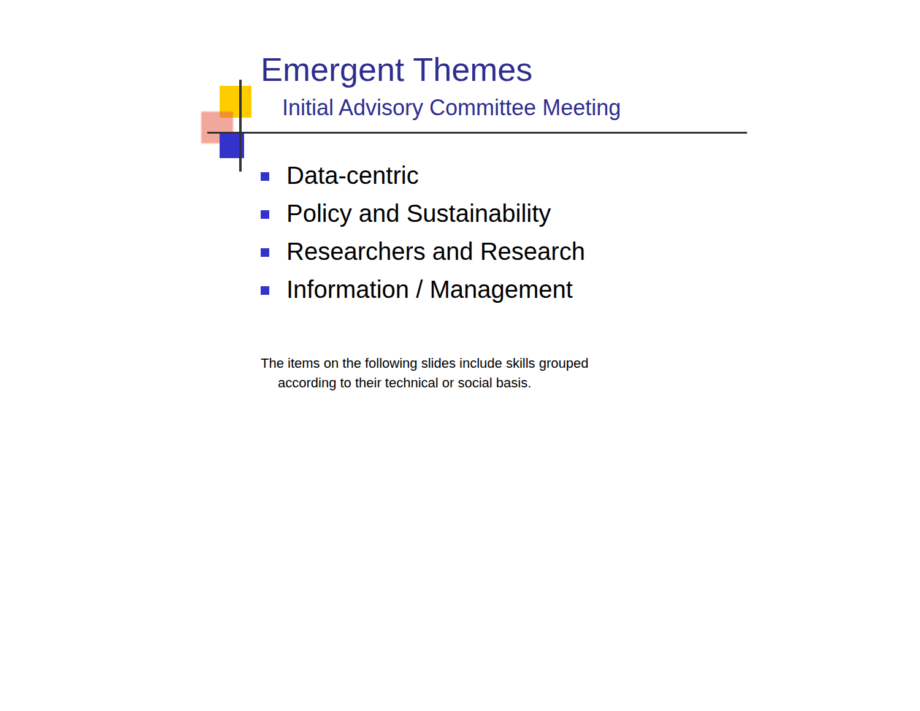Emergent Themes
Initial Advisory Committee Meeting
Data-centric
Policy and Sustainability
Researchers and Research
Information / Management
The items on the following slides include skills grouped according to their technical or social basis.